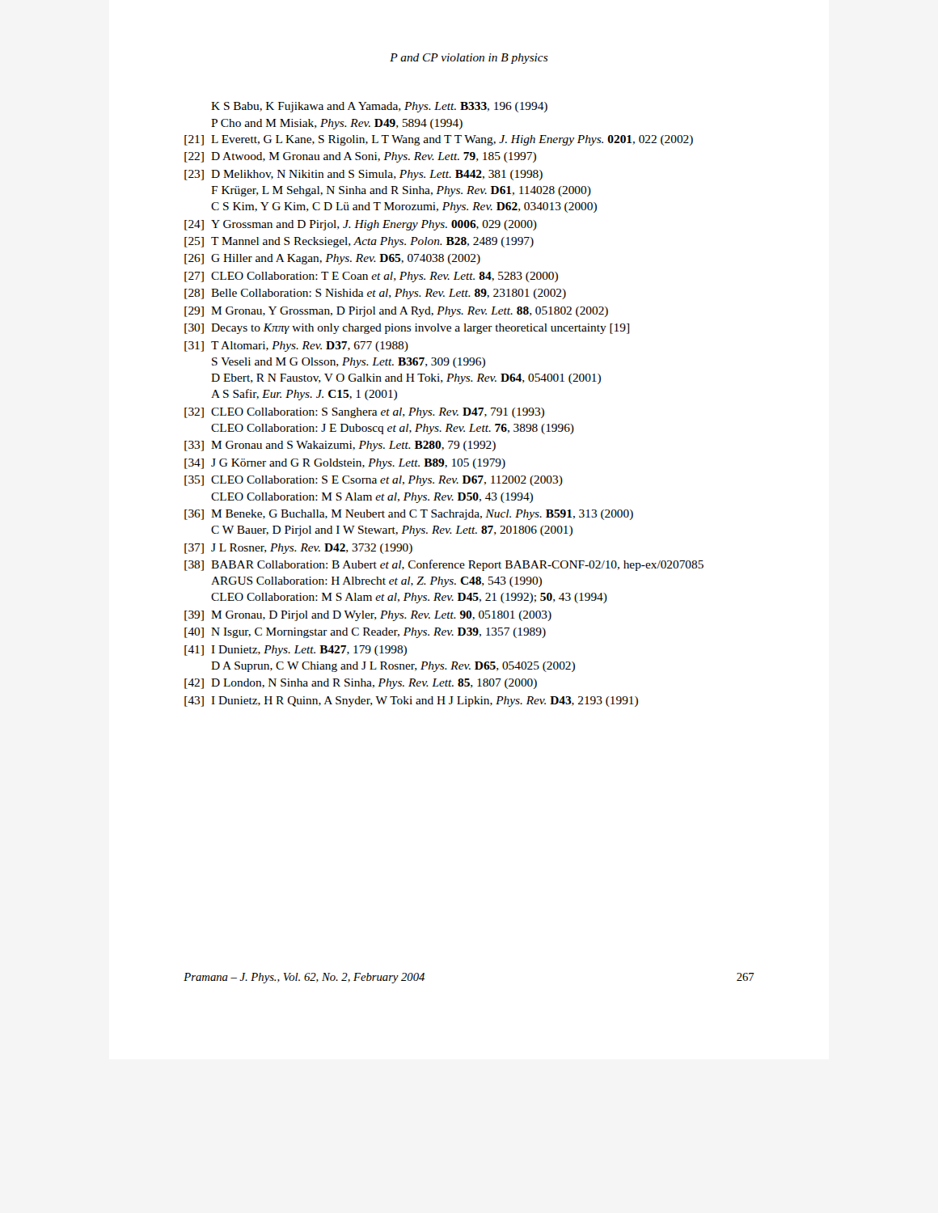P and CP violation in B physics
K S Babu, K Fujikawa and A Yamada, Phys. Lett. B333, 196 (1994) P Cho and M Misiak, Phys. Rev. D49, 5894 (1994)
[21] L Everett, G L Kane, S Rigolin, L T Wang and T T Wang, J. High Energy Phys. 0201, 022 (2002)
[22] D Atwood, M Gronau and A Soni, Phys. Rev. Lett. 79, 185 (1997)
[23] D Melikhov, N Nikitin and S Simula, Phys. Lett. B442, 381 (1998) F Krüger, L M Sehgal, N Sinha and R Sinha, Phys. Rev. D61, 114028 (2000) C S Kim, Y G Kim, C D Lü and T Morozumi, Phys. Rev. D62, 034013 (2000)
[24] Y Grossman and D Pirjol, J. High Energy Phys. 0006, 029 (2000)
[25] T Mannel and S Recksiegel, Acta Phys. Polon. B28, 2489 (1997)
[26] G Hiller and A Kagan, Phys. Rev. D65, 074038 (2002)
[27] CLEO Collaboration: T E Coan et al, Phys. Rev. Lett. 84, 5283 (2000)
[28] Belle Collaboration: S Nishida et al, Phys. Rev. Lett. 89, 231801 (2002)
[29] M Gronau, Y Grossman, D Pirjol and A Ryd, Phys. Rev. Lett. 88, 051802 (2002)
[30] Decays to Kππγ with only charged pions involve a larger theoretical uncertainty [19]
[31] T Altomari, Phys. Rev. D37, 677 (1988) S Veseli and M G Olsson, Phys. Lett. B367, 309 (1996) D Ebert, R N Faustov, V O Galkin and H Toki, Phys. Rev. D64, 054001 (2001) A S Safir, Eur. Phys. J. C15, 1 (2001)
[32] CLEO Collaboration: S Sanghera et al, Phys. Rev. D47, 791 (1993) CLEO Collaboration: J E Duboscq et al, Phys. Rev. Lett. 76, 3898 (1996)
[33] M Gronau and S Wakaizumi, Phys. Lett. B280, 79 (1992)
[34] J G Körner and G R Goldstein, Phys. Lett. B89, 105 (1979)
[35] CLEO Collaboration: S E Csorna et al, Phys. Rev. D67, 112002 (2003) CLEO Collaboration: M S Alam et al, Phys. Rev. D50, 43 (1994)
[36] M Beneke, G Buchalla, M Neubert and C T Sachrajda, Nucl. Phys. B591, 313 (2000) C W Bauer, D Pirjol and I W Stewart, Phys. Rev. Lett. 87, 201806 (2001)
[37] J L Rosner, Phys. Rev. D42, 3732 (1990)
[38] BABAR Collaboration: B Aubert et al, Conference Report BABAR-CONF-02/10, hep-ex/0207085 ARGUS Collaboration: H Albrecht et al, Z. Phys. C48, 543 (1990) CLEO Collaboration: M S Alam et al, Phys. Rev. D45, 21 (1992); 50, 43 (1994)
[39] M Gronau, D Pirjol and D Wyler, Phys. Rev. Lett. 90, 051801 (2003)
[40] N Isgur, C Morningstar and C Reader, Phys. Rev. D39, 1357 (1989)
[41] I Dunietz, Phys. Lett. B427, 179 (1998) D A Suprun, C W Chiang and J L Rosner, Phys. Rev. D65, 054025 (2002)
[42] D London, N Sinha and R Sinha, Phys. Rev. Lett. 85, 1807 (2000)
[43] I Dunietz, H R Quinn, A Snyder, W Toki and H J Lipkin, Phys. Rev. D43, 2193 (1991)
Pramana – J. Phys., Vol. 62, No. 2, February 2004 267